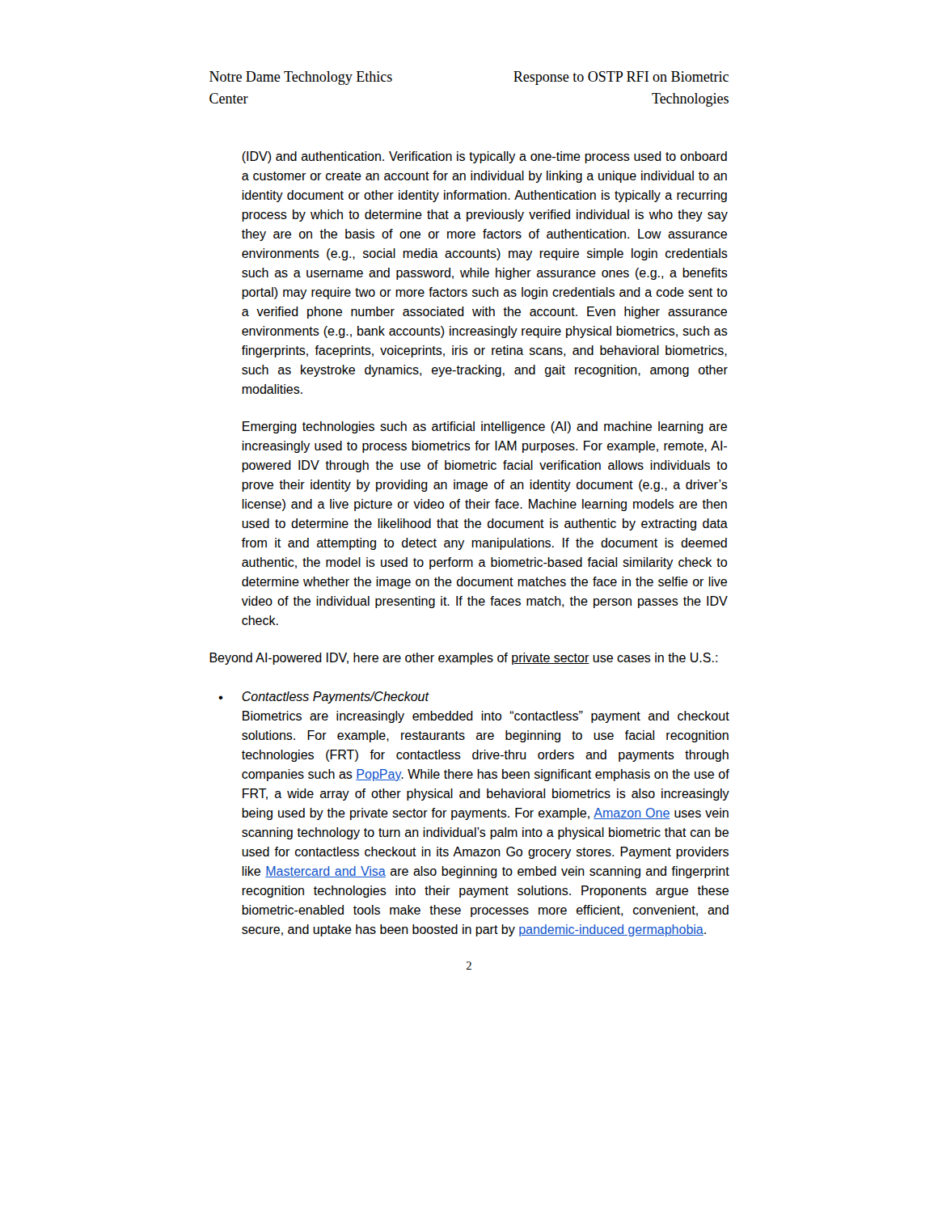Notre Dame Technology Ethics Center
Response to OSTP RFI on Biometric Technologies
(IDV) and authentication. Verification is typically a one-time process used to onboard a customer or create an account for an individual by linking a unique individual to an identity document or other identity information. Authentication is typically a recurring process by which to determine that a previously verified individual is who they say they are on the basis of one or more factors of authentication. Low assurance environments (e.g., social media accounts) may require simple login credentials such as a username and password, while higher assurance ones (e.g., a benefits portal) may require two or more factors such as login credentials and a code sent to a verified phone number associated with the account. Even higher assurance environments (e.g., bank accounts) increasingly require physical biometrics, such as fingerprints, faceprints, voiceprints, iris or retina scans, and behavioral biometrics, such as keystroke dynamics, eye-tracking, and gait recognition, among other modalities.
Emerging technologies such as artificial intelligence (AI) and machine learning are increasingly used to process biometrics for IAM purposes. For example, remote, AI-powered IDV through the use of biometric facial verification allows individuals to prove their identity by providing an image of an identity document (e.g., a driver’s license) and a live picture or video of their face. Machine learning models are then used to determine the likelihood that the document is authentic by extracting data from it and attempting to detect any manipulations. If the document is deemed authentic, the model is used to perform a biometric-based facial similarity check to determine whether the image on the document matches the face in the selfie or live video of the individual presenting it. If the faces match, the person passes the IDV check.
Beyond AI-powered IDV, here are other examples of private sector use cases in the U.S.:
Contactless Payments/Checkout Biometrics are increasingly embedded into “contactless” payment and checkout solutions. For example, restaurants are beginning to use facial recognition technologies (FRT) for contactless drive-thru orders and payments through companies such as PopPay. While there has been significant emphasis on the use of FRT, a wide array of other physical and behavioral biometrics is also increasingly being used by the private sector for payments. For example, Amazon One uses vein scanning technology to turn an individual’s palm into a physical biometric that can be used for contactless checkout in its Amazon Go grocery stores. Payment providers like Mastercard and Visa are also beginning to embed vein scanning and fingerprint recognition technologies into their payment solutions. Proponents argue these biometric-enabled tools make these processes more efficient, convenient, and secure, and uptake has been boosted in part by pandemic-induced germaphobia.
2